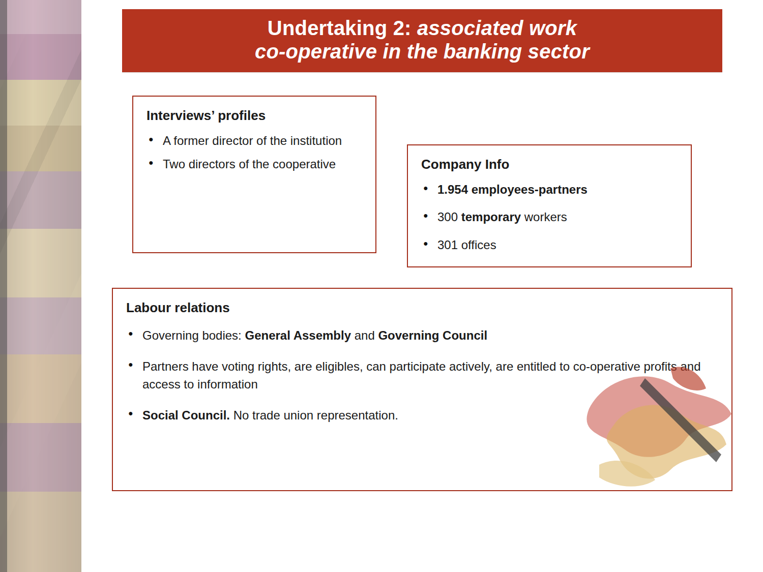Undertaking 2: associated work
co-operative in the banking sector
Interviews’ profiles
A former director of the institution
Two directors of the cooperative
Company Info
1.954 employees-partners
300 temporary workers
301 offices
Labour relations
Governing bodies: General Assembly and Governing Council
Partners have voting rights, are eligibles, can participate actively, are entitled to co-operative profits and access to information
Social Council. No trade union representation.